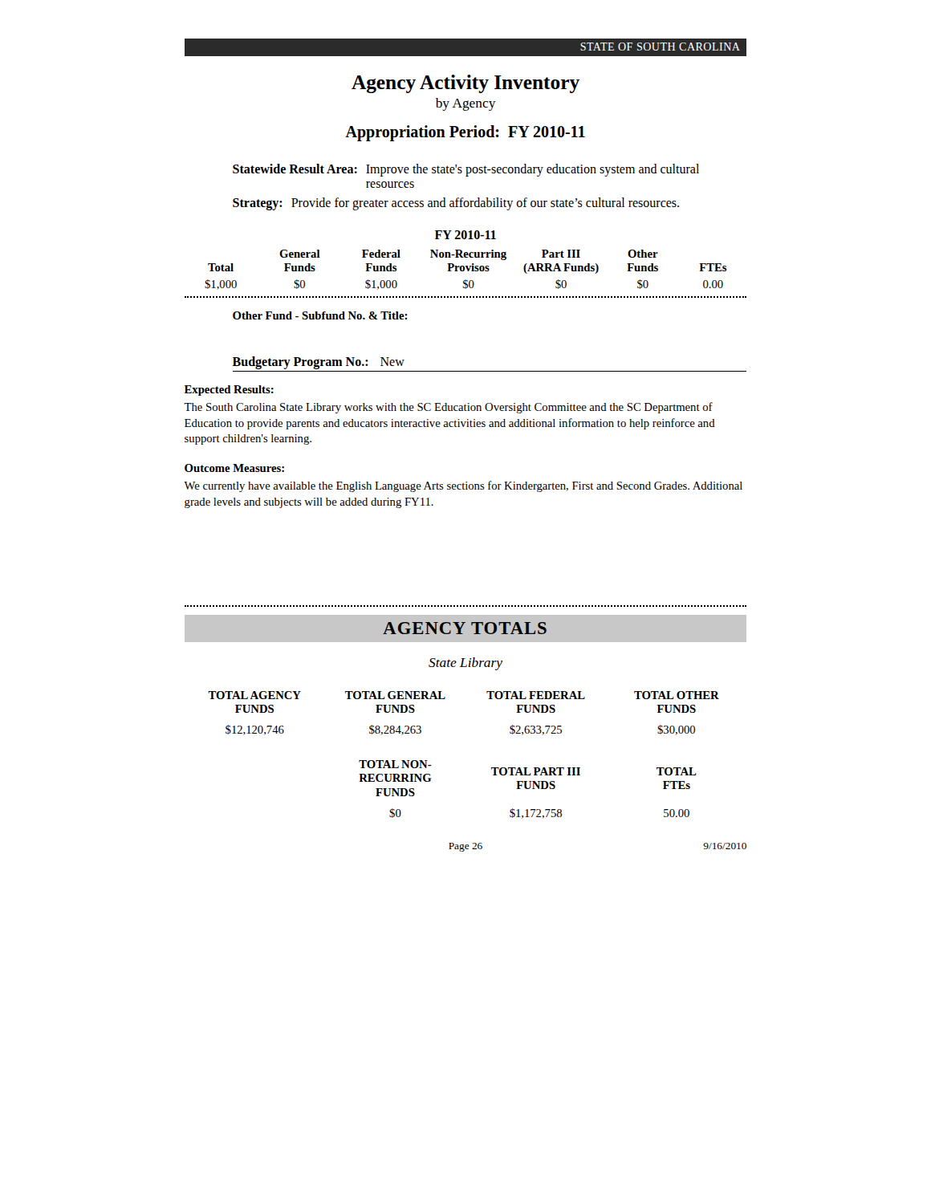STATE OF SOUTH CAROLINA
Agency Activity Inventory
by Agency
Appropriation Period: FY 2010-11
Statewide Result Area:
Improve the state's post-secondary education system and cultural resources
Strategy:
Provide for greater access and affordability of our state’s cultural resources.
FY 2010-11
| Total | General Funds | Federal Funds | Non-Recurring Provisos | Part III (ARRA Funds) | Other Funds | FTEs |
| --- | --- | --- | --- | --- | --- | --- |
| $1,000 | $0 | $1,000 | $0 | $0 | $0 | 0.00 |
Other Fund - Subfund No. & Title:
Budgetary Program No.:
New
Expected Results:
The South Carolina State Library works with the SC Education Oversight Committee and the SC Department of Education to provide parents and educators interactive activities and additional information to help reinforce and support children's learning.
Outcome Measures:
We currently have available the English Language Arts sections for Kindergarten, First and Second Grades. Additional grade levels and subjects will be added during FY11.
AGENCY TOTALS
State Library
| TOTAL AGENCY FUNDS | TOTAL GENERAL FUNDS | TOTAL FEDERAL FUNDS | TOTAL OTHER FUNDS |
| --- | --- | --- | --- |
| $12,120,746 | $8,284,263 | $2,633,725 | $30,000 |
| | TOTAL NON-RECURRING FUNDS | TOTAL PART III FUNDS | TOTAL FTEs |
| | $0 | $1,172,758 | 50.00 |
Page 26
9/16/2010